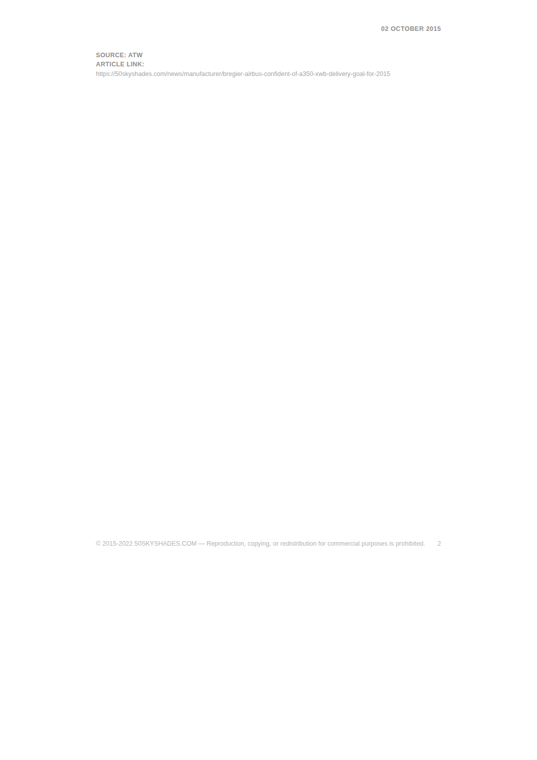02 OCTOBER 2015
SOURCE: ATW ARTICLE LINK:
https://50skyshades.com/news/manufacturer/bregier-airbus-confident-of-a350-xwb-delivery-goal-for-2015
© 2015-2022 50SKYSHADES.COM — Reproduction, copying, or redistribution for commercial purposes is prohibited.
2